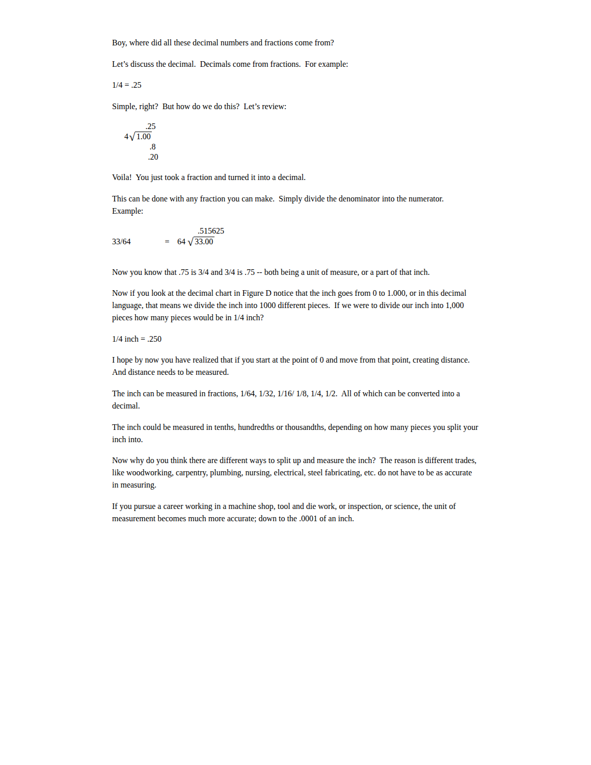Boy, where did all these decimal numbers and fractions come from?
Let’s discuss the decimal. Decimals come from fractions. For example:
1/4 = .25
Simple, right? But how do we do this? Let’s review:
.25
4√1.00
.8
.20
Voila! You just took a fraction and turned it into a decimal.
This can be done with any fraction you can make. Simply divide the denominator into the numerator. Example:
.515625
33/64=64 √33.00
Now you know that .75 is 3/4 and 3/4 is .75 -- both being a unit of measure, or a part of that inch.
Now if you look at the decimal chart in Figure D notice that the inch goes from 0 to 1.000, or in this decimal language, that means we divide the inch into 1000 different pieces. If we were to divide our inch into 1,000 pieces how many pieces would be in 1/4 inch?
1/4 inch = .250
I hope by now you have realized that if you start at the point of 0 and move from that point, creating distance. And distance needs to be measured.
The inch can be measured in fractions, 1/64, 1/32, 1/16/ 1/8, 1/4, 1/2. All of which can be converted into a decimal.
The inch could be measured in tenths, hundredths or thousandths, depending on how many pieces you split your inch into.
Now why do you think there are different ways to split up and measure the inch? The reason is different trades, like woodworking, carpentry, plumbing, nursing, electrical, steel fabricating, etc. do not have to be as accurate in measuring.
If you pursue a career working in a machine shop, tool and die work, or inspection, or science, the unit of measurement becomes much more accurate; down to the .0001 of an inch.